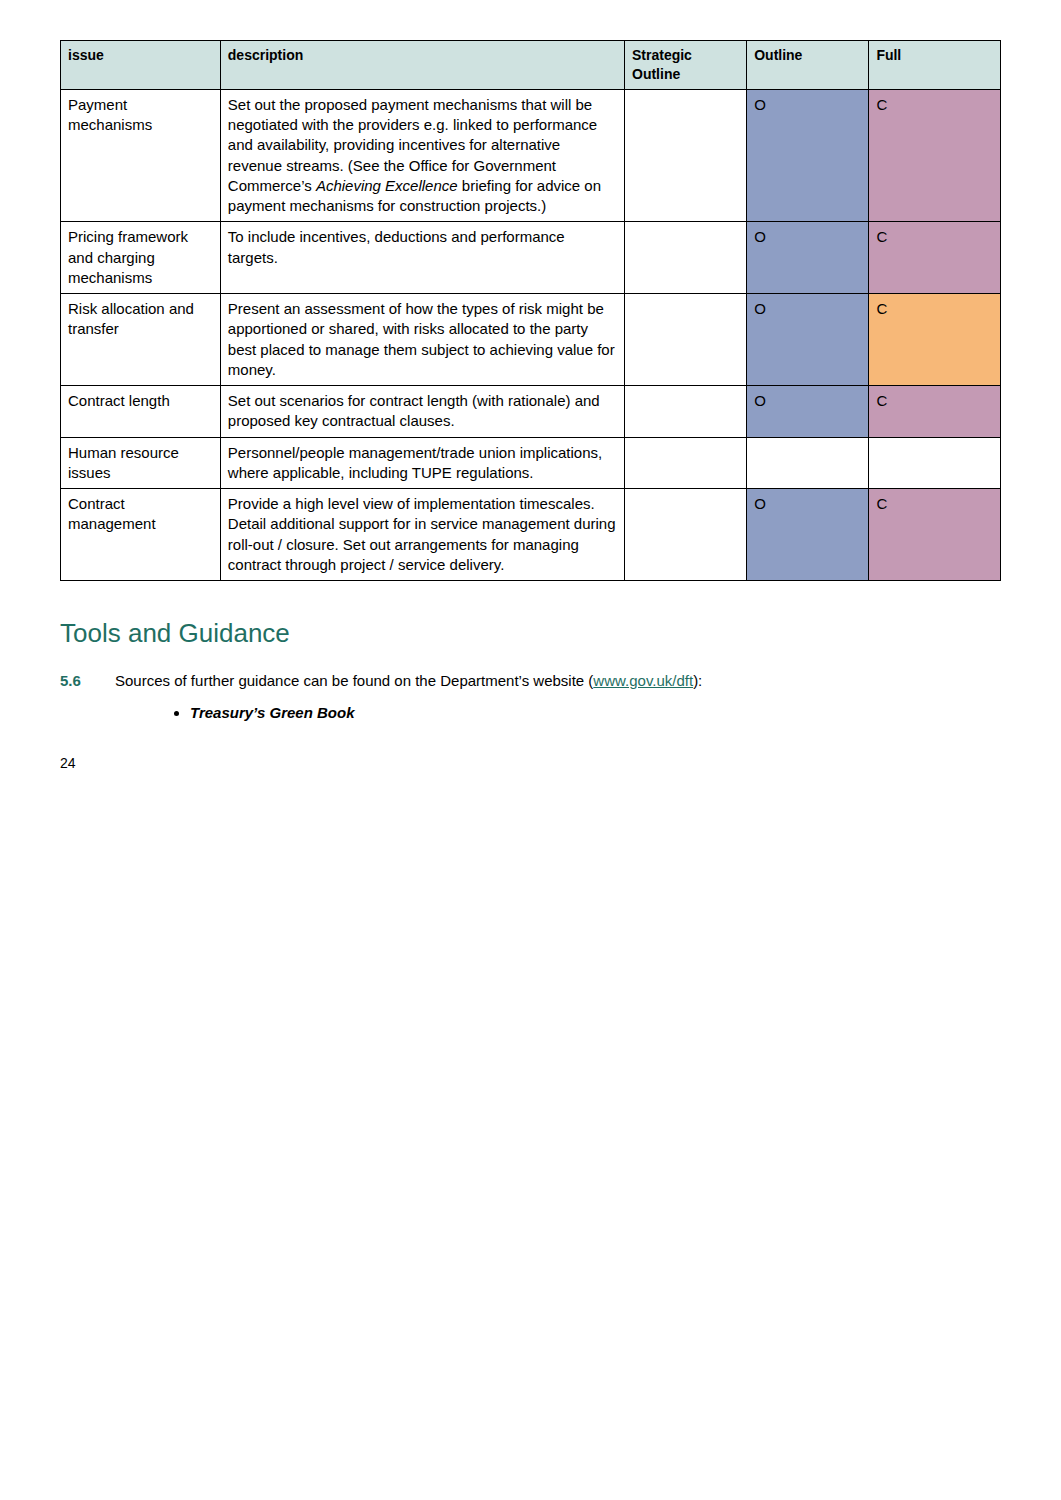| issue | description | Strategic Outline | Outline | Full |
| --- | --- | --- | --- | --- |
| Payment mechanisms | Set out the proposed payment mechanisms that will be negotiated with the providers e.g. linked to performance and availability, providing incentives for alternative revenue streams. (See the Office for Government Commerce’s Achieving Excellence briefing for advice on payment mechanisms for construction projects.) | | O | C |
| Pricing framework and charging mechanisms | To include incentives, deductions and performance targets. | | O | C |
| Risk allocation and transfer | Present an assessment of how the types of risk might be apportioned or shared, with risks allocated to the party best placed to manage them subject to achieving value for money. | | O | C |
| Contract length | Set out scenarios for contract length (with rationale) and proposed key contractual clauses. | | O | C |
| Human resource issues | Personnel/people management/trade union implications, where applicable, including TUPE regulations. | | | |
| Contract management | Provide a high level view of implementation timescales. Detail additional support for in service management during roll-out / closure. Set out arrangements for managing contract through project / service delivery. | | O | C |
Tools and Guidance
5.6
Sources of further guidance can be found on the Department’s website (www.gov.uk/dft):
Treasury’s Green Book
24